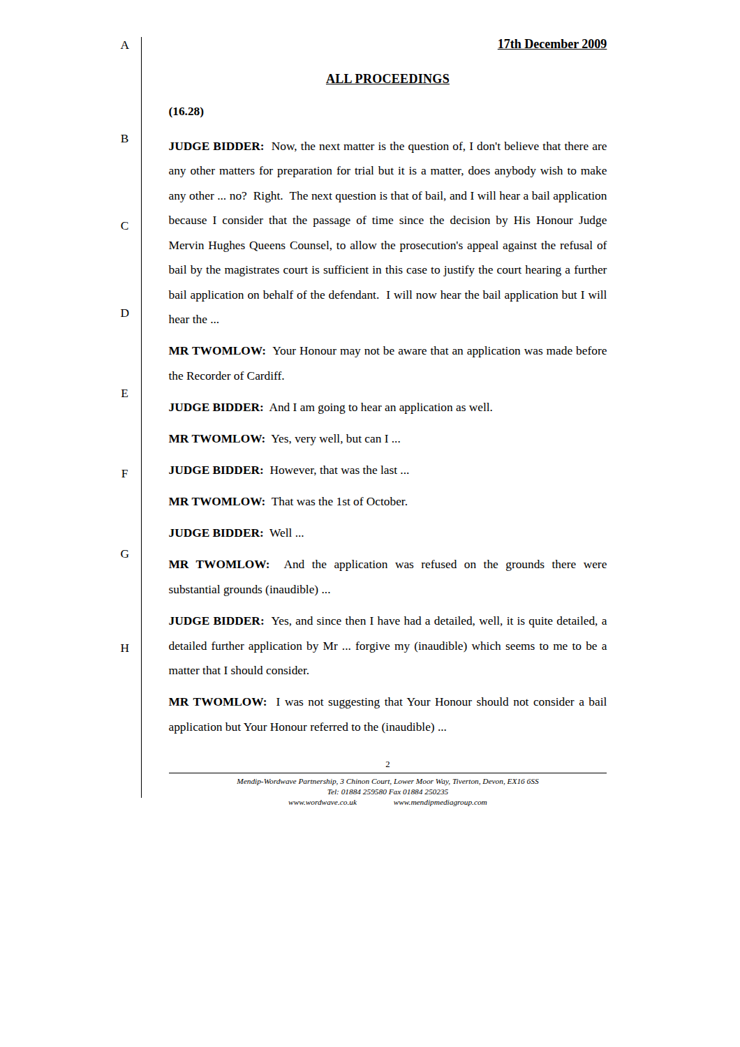A B C D E F G H
17th December 2009
ALL PROCEEDINGS
(16.28)
JUDGE BIDDER: Now, the next matter is the question of, I don't believe that there are any other matters for preparation for trial but it is a matter, does anybody wish to make any other ... no? Right. The next question is that of bail, and I will hear a bail application because I consider that the passage of time since the decision by His Honour Judge Mervin Hughes Queens Counsel, to allow the prosecution's appeal against the refusal of bail by the magistrates court is sufficient in this case to justify the court hearing a further bail application on behalf of the defendant. I will now hear the bail application but I will hear the ...
MR TWOMLOW: Your Honour may not be aware that an application was made before the Recorder of Cardiff.
JUDGE BIDDER: And I am going to hear an application as well.
MR TWOMLOW: Yes, very well, but can I ...
JUDGE BIDDER: However, that was the last ...
MR TWOMLOW: That was the 1st of October.
JUDGE BIDDER: Well ...
MR TWOMLOW: And the application was refused on the grounds there were substantial grounds (inaudible) ...
JUDGE BIDDER: Yes, and since then I have had a detailed, well, it is quite detailed, a detailed further application by Mr ... forgive my (inaudible) which seems to me to be a matter that I should consider.
MR TWOMLOW: I was not suggesting that Your Honour should not consider a bail application but Your Honour referred to the (inaudible) ...
2
Mendip-Wordwave Partnership, 3 Chinon Court, Lower Moor Way, Tiverton, Devon, EX16 6SS
Tel: 01884 259580 Fax 01884 250235
www.wordwave.co.uk www.mendipmediagroup.com